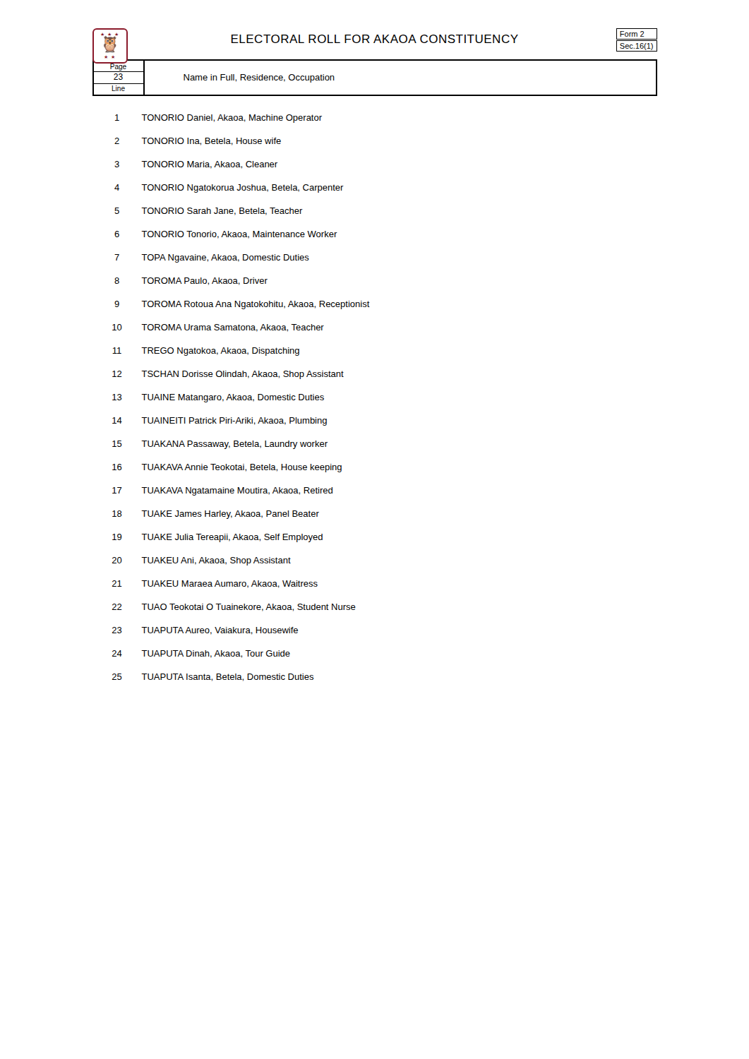★ ★ ★
🦉
★ ★
ELECTORAL ROLL FOR AKAOA CONSTITUENCY
Form 2
Sec.16(1)
Page
23
Line
Name in Full, Residence, Occupation
| 1 | TONORIO Daniel, Akaoa, Machine Operator |
| 2 | TONORIO Ina, Betela, House wife |
| 3 | TONORIO Maria, Akaoa, Cleaner |
| 4 | TONORIO Ngatokorua Joshua, Betela, Carpenter |
| 5 | TONORIO Sarah Jane, Betela, Teacher |
| 6 | TONORIO Tonorio, Akaoa, Maintenance Worker |
| 7 | TOPA Ngavaine, Akaoa, Domestic Duties |
| 8 | TOROMA Paulo, Akaoa, Driver |
| 9 | TOROMA Rotoua Ana Ngatokohitu, Akaoa, Receptionist |
| 10 | TOROMA Urama Samatona, Akaoa, Teacher |
| 11 | TREGO Ngatokoa, Akaoa, Dispatching |
| 12 | TSCHAN Dorisse Olindah, Akaoa, Shop Assistant |
| 13 | TUAINE Matangaro, Akaoa, Domestic Duties |
| 14 | TUAINEITI Patrick Piri-Ariki, Akaoa, Plumbing |
| 15 | TUAKANA Passaway, Betela, Laundry worker |
| 16 | TUAKAVA Annie Teokotai, Betela, House keeping |
| 17 | TUAKAVA Ngatamaine Moutira, Akaoa, Retired |
| 18 | TUAKE James Harley, Akaoa, Panel Beater |
| 19 | TUAKE Julia Tereapii, Akaoa, Self Employed |
| 20 | TUAKEU Ani, Akaoa, Shop Assistant |
| 21 | TUAKEU Maraea Aumaro, Akaoa, Waitress |
| 22 | TUAO Teokotai O Tuainekore, Akaoa, Student Nurse |
| 23 | TUAPUTA Aureo, Vaiakura, Housewife |
| 24 | TUAPUTA Dinah, Akaoa, Tour Guide |
| 25 | TUAPUTA Isanta, Betela, Domestic Duties |